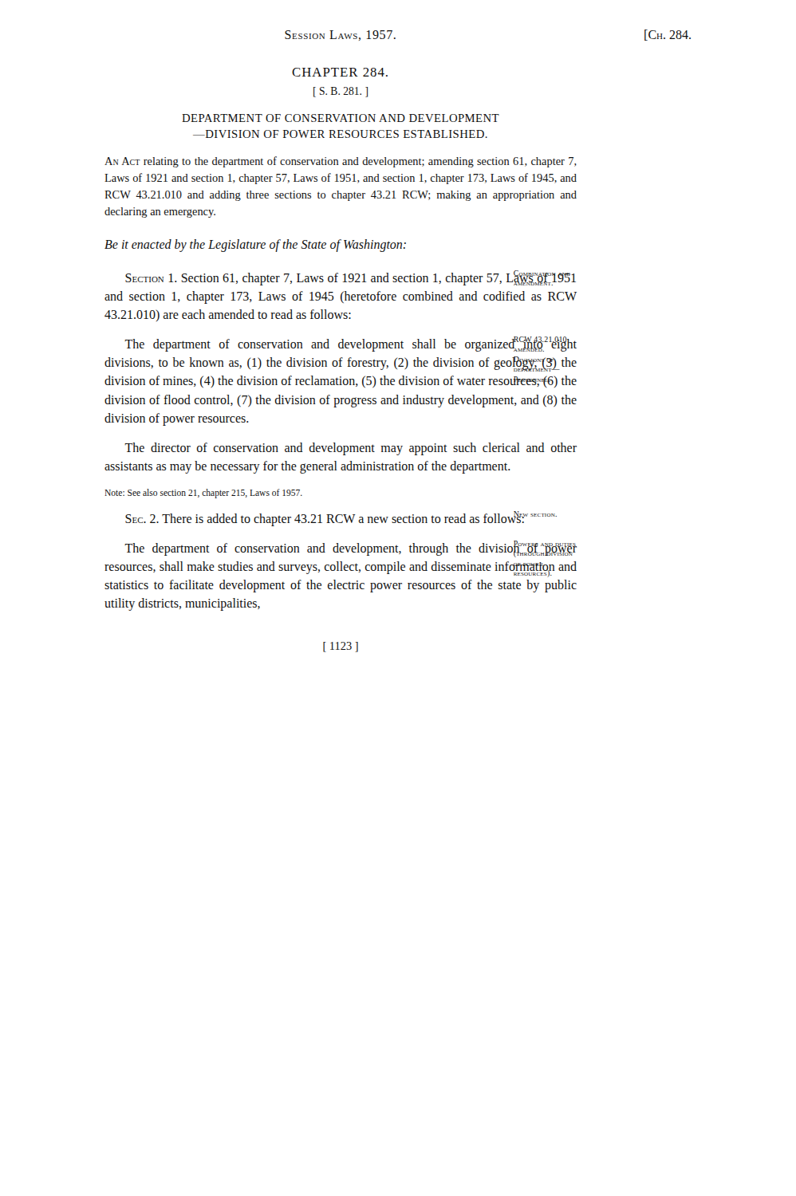[Ch. 284.
Session Laws, 1957.
CHAPTER 284.
[ S. B. 281. ]
DEPARTMENT OF CONSERVATION AND DEVELOPMENT
—DIVISION OF POWER RESOURCES ESTABLISHED.
An Act relating to the department of conservation and development; amending section 61, chapter 7, Laws of 1921 and section 1, chapter 57, Laws of 1951, and section 1, chapter 173, Laws of 1945, and RCW 43.21.010 and adding three sections to chapter 43.21 RCW; making an appropriation and declaring an emergency.
Be it enacted by the Legislature of the State of Washington:
Combination and amendment.
Section 1. Section 61, chapter 7, Laws of 1921 and section 1, chapter 57, Laws of 1951 and section 1, chapter 173, Laws of 1945 (heretofore combined and codified as RCW 43.21.010) are each amended to read as follows:
RCW 43.21.010 amended.
Divisions of department—
Personnel.
The department of conservation and development shall be organized into eight divisions, to be known as, (1) the division of forestry, (2) the division of geology, (3) the division of mines, (4) the division of reclamation, (5) the division of water resources, (6) the division of flood control, (7) the division of progress and industry development, and (8) the division of power resources.
The director of conservation and development may appoint such clerical and other assistants as may be necessary for the general administration of the department.
Note: See also section 21, chapter 215, Laws of 1957.
New section.
Sec. 2. There is added to chapter 43.21 RCW a new section to read as follows:
Powers and duties (through division of power resources).
The department of conservation and development, through the division of power resources, shall make studies and surveys, collect, compile and disseminate information and statistics to facilitate development of the electric power resources of the state by public utility districts, municipalities,
[ 1123 ]